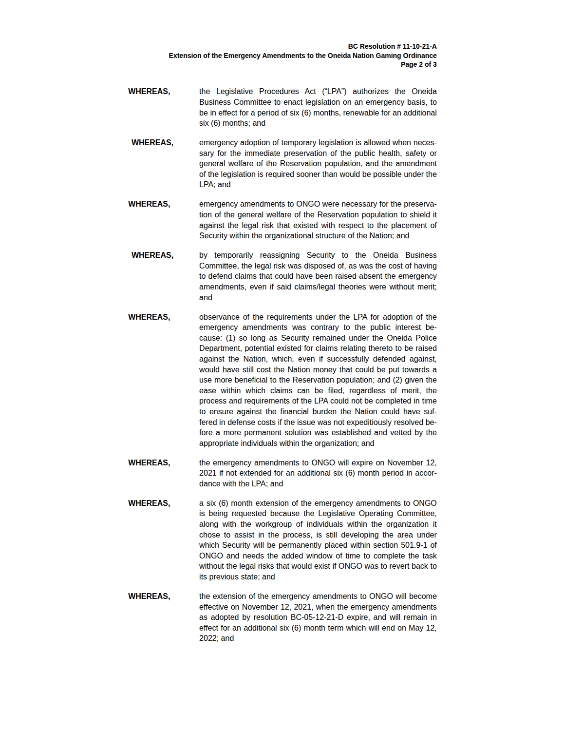BC Resolution # 11-10-21-A
Extension of the Emergency Amendments to the Oneida Nation Gaming Ordinance
Page 2 of 3
| WHEREAS, | the Legislative Procedures Act (“LPA”) authorizes the Oneida Business Committee to enact legislation on an emergency basis, to be in effect for a period of six (6) months, renewable for an additional six (6) months; and |
| WHEREAS, | emergency adoption of temporary legislation is allowed when necessary for the immediate preservation of the public health, safety or general welfare of the Reservation population, and the amendment of the legislation is required sooner than would be possible under the LPA; and |
| WHEREAS, | emergency amendments to ONGO were necessary for the preservation of the general welfare of the Reservation population to shield it against the legal risk that existed with respect to the placement of Security within the organizational structure of the Nation; and |
| WHEREAS, | by temporarily reassigning Security to the Oneida Business Committee, the legal risk was disposed of, as was the cost of having to defend claims that could have been raised absent the emergency amendments, even if said claims/legal theories were without merit; and |
| WHEREAS, | observance of the requirements under the LPA for adoption of the emergency amendments was contrary to the public interest because: (1) so long as Security remained under the Oneida Police Department, potential existed for claims relating thereto to be raised against the Nation, which, even if successfully defended against, would have still cost the Nation money that could be put towards a use more beneficial to the Reservation population; and (2) given the ease within which claims can be filed, regardless of merit, the process and requirements of the LPA could not be completed in time to ensure against the financial burden the Nation could have suffered in defense costs if the issue was not expeditiously resolved before a more permanent solution was established and vetted by the appropriate individuals within the organization; and |
| WHEREAS, | the emergency amendments to ONGO will expire on November 12, 2021 if not extended for an additional six (6) month period in accordance with the LPA; and |
| WHEREAS, | a six (6) month extension of the emergency amendments to ONGO is being requested because the Legislative Operating Committee, along with the workgroup of individuals within the organization it chose to assist in the process, is still developing the area under which Security will be permanently placed within section 501.9-1 of ONGO and needs the added window of time to complete the task without the legal risks that would exist if ONGO was to revert back to its previous state; and |
| WHEREAS, | the extension of the emergency amendments to ONGO will become effective on November 12, 2021, when the emergency amendments as adopted by resolution BC-05-12-21-D expire, and will remain in effect for an additional six (6) month term which will end on May 12, 2022; and |